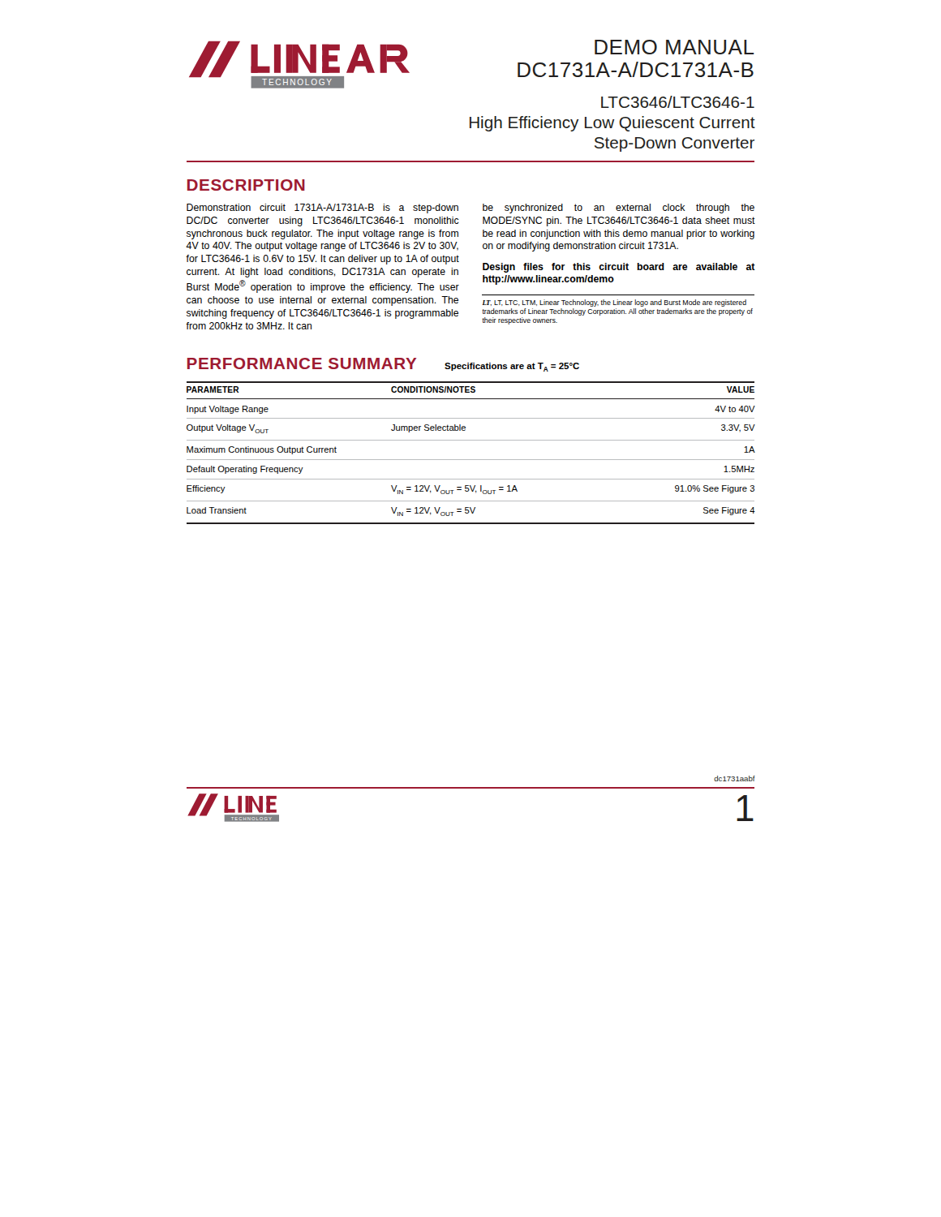TECHNOLOGY
DEMO MANUAL
DC1731A-A/DC1731A-B
LTC3646/LTC3646-1
High Efficiency Low Quiescent Current
Step-Down Converter
Description
Demonstration circuit 1731A-A/1731A-B is a step-down DC/DC converter using LTC3646/LTC3646-1 monolithic synchronous buck regulator. The input voltage range is from 4V to 40V. The output voltage range of LTC3646 is 2V to 30V, for LTC3646-1 is 0.6V to 15V. It can deliver up to 1A of output current. At light load conditions, DC1731A can operate in Burst Mode® operation to improve the efficiency. The user can choose to use internal or external compensation. The switching frequency of LTC3646/LTC3646-1 is programmable from 200kHz to 3MHz. It can
be synchronized to an external clock through the MODE/SYNC pin. The LTC3646/LTC3646-1 data sheet must be read in conjunction with this demo manual prior to working on or modifying demonstration circuit 1731A.
Design files for this circuit board are available at http://www.linear.com/demo
LT, LT, LTC, LTM, Linear Technology, the Linear logo and Burst Mode are registered trademarks of Linear Technology Corporation. All other trademarks are the property of their respective owners.
Performance Summary Specifications are at TA = 25°C
| PARAMETER | CONDITIONS/NOTES | VALUE |
| --- | --- | --- |
| Input Voltage Range | | 4V to 40V |
| Output Voltage V OUT | Jumper Selectable | 3.3V, 5V |
| Maximum Continuous Output Current | | 1A |
| Default Operating Frequency | | 1.5MHz |
| Efficiency | V IN = 12V, V OUT = 5V, I OUT = 1A | 91.0% See Figure 3 |
| Load Transient | V IN = 12V, V OUT = 5V | See Figure 4 |
dc1731aabf
TECHNOLOGY
1